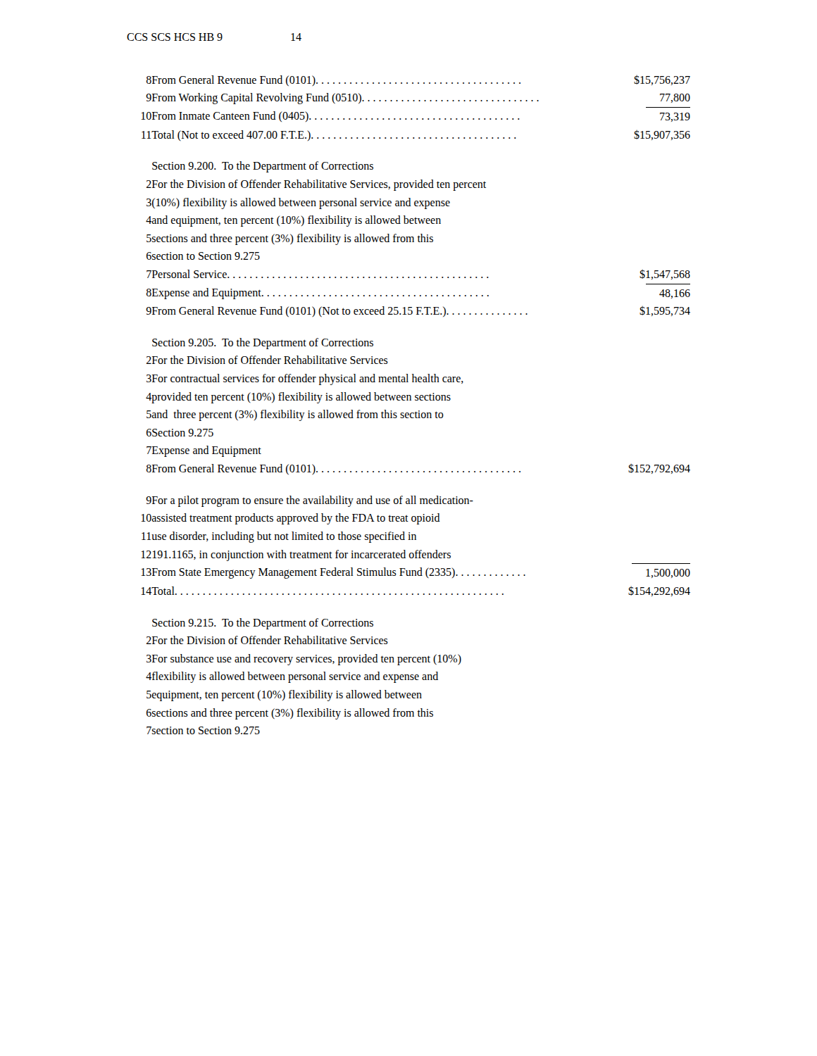CCS SCS HCS HB 9 14
| 8 | From General Revenue Fund (0101). . . . . . . . . . . . . . . . . . . . . . . . . . . . . . . . . . . . . $15,756,237 |
| 9 | From Working Capital Revolving Fund (0510). . . . . . . . . . . . . . . . . . . . . . . . . . . . . . . . 77,800 |
| 10 | From Inmate Canteen Fund (0405). . . . . . . . . . . . . . . . . . . . . . . . . . . . . . . . . . . . . . 73,319 |
| 11 | Total (Not to exceed 407.00 F.T.E.). . . . . . . . . . . . . . . . . . . . . . . . . . . . . . . . . . . . . $15,907,356 |
| | Section 9.200. To the Department of Corrections |
| 2 | For the Division of Offender Rehabilitative Services, provided ten percent |
| 3 | (10%) flexibility is allowed between personal service and expense |
| 4 | and equipment, ten percent (10%) flexibility is allowed between |
| 5 | sections and three percent (3%) flexibility is allowed from this |
| 6 | section to Section 9.275 |
| 7 | Personal Service. . . . . . . . . . . . . . . . . . . . . . . . . . . . . . . . . . . . . . . . . . . . . . . $1,547,568 |
| 8 | Expense and Equipment. . . . . . . . . . . . . . . . . . . . . . . . . . . . . . . . . . . . . . . . . 48,166 |
| 9 | From General Revenue Fund (0101) (Not to exceed 25.15 F.T.E.). . . . . . . . . . . . . . . $1,595,734 |
| | Section 9.205. To the Department of Corrections |
| 2 | For the Division of Offender Rehabilitative Services |
| 3 | For contractual services for offender physical and mental health care, |
| 4 | provided ten percent (10%) flexibility is allowed between sections |
| 5 | and three percent (3%) flexibility is allowed from this section to |
| 6 | Section 9.275 |
| 7 | Expense and Equipment |
| 8 | From General Revenue Fund (0101). . . . . . . . . . . . . . . . . . . . . . . . . . . . . . . . . . . . . $152,792,694 |
| 9 | For a pilot program to ensure the availability and use of all medication- |
| 10 | assisted treatment products approved by the FDA to treat opioid |
| 11 | use disorder, including but not limited to those specified in |
| 12 | 191.1165, in conjunction with treatment for incarcerated offenders |
| 13 | From State Emergency Management Federal Stimulus Fund (2335). . . . . . . . . . . . . 1,500,000 |
| 14 | Total. . . . . . . . . . . . . . . . . . . . . . . . . . . . . . . . . . . . . . . . . . . . . . . . . . . . . . . . . . . $154,292,694 |
| | Section 9.215. To the Department of Corrections |
| 2 | For the Division of Offender Rehabilitative Services |
| 3 | For substance use and recovery services, provided ten percent (10%) |
| 4 | flexibility is allowed between personal service and expense and |
| 5 | equipment, ten percent (10%) flexibility is allowed between |
| 6 | sections and three percent (3%) flexibility is allowed from this |
| 7 | section to Section 9.275 |